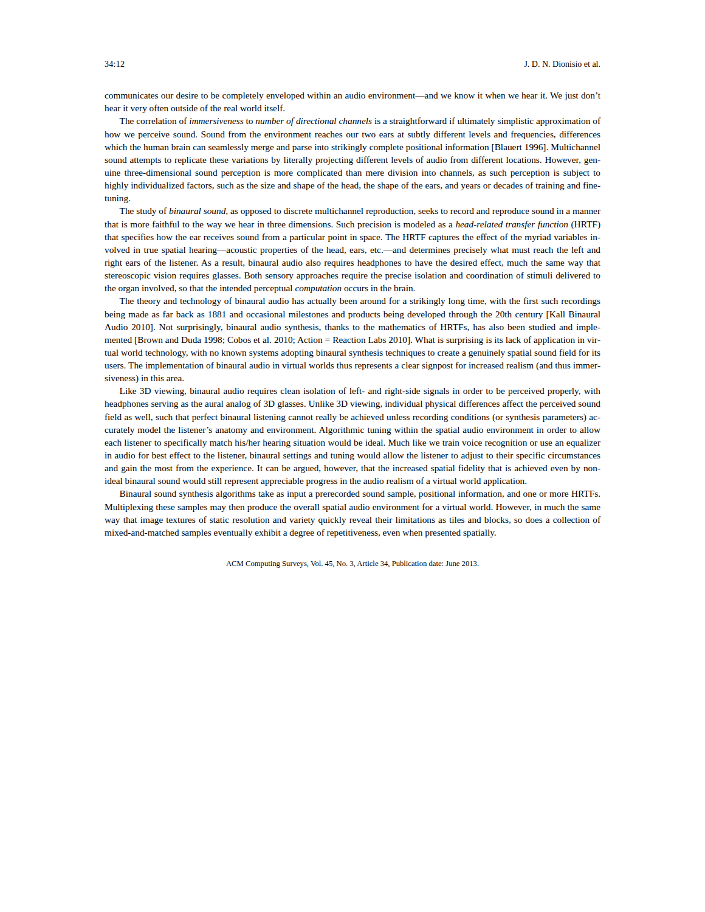34:12 J. D. N. Dionisio et al.
communicates our desire to be completely enveloped within an audio environment—and we know it when we hear it. We just don’t hear it very often outside of the real world itself.
The correlation of immersiveness to number of directional channels is a straightforward if ultimately simplistic approximation of how we perceive sound. Sound from the environment reaches our two ears at subtly different levels and frequencies, differences which the human brain can seamlessly merge and parse into strikingly complete positional information [Blauert 1996]. Multichannel sound attempts to replicate these variations by literally projecting different levels of audio from different locations. However, genuine three-dimensional sound perception is more complicated than mere division into channels, as such perception is subject to highly individualized factors, such as the size and shape of the head, the shape of the ears, and years or decades of training and fine-tuning.
The study of binaural sound, as opposed to discrete multichannel reproduction, seeks to record and reproduce sound in a manner that is more faithful to the way we hear in three dimensions. Such precision is modeled as a head-related transfer function (HRTF) that specifies how the ear receives sound from a particular point in space. The HRTF captures the effect of the myriad variables involved in true spatial hearing—acoustic properties of the head, ears, etc.—and determines precisely what must reach the left and right ears of the listener. As a result, binaural audio also requires headphones to have the desired effect, much the same way that stereoscopic vision requires glasses. Both sensory approaches require the precise isolation and coordination of stimuli delivered to the organ involved, so that the intended perceptual computation occurs in the brain.
The theory and technology of binaural audio has actually been around for a strikingly long time, with the first such recordings being made as far back as 1881 and occasional milestones and products being developed through the 20th century [Kall Binaural Audio 2010]. Not surprisingly, binaural audio synthesis, thanks to the mathematics of HRTFs, has also been studied and implemented [Brown and Duda 1998; Cobos et al. 2010; Action = Reaction Labs 2010]. What is surprising is its lack of application in virtual world technology, with no known systems adopting binaural synthesis techniques to create a genuinely spatial sound field for its users. The implementation of binaural audio in virtual worlds thus represents a clear signpost for increased realism (and thus immersiveness) in this area.
Like 3D viewing, binaural audio requires clean isolation of left- and right-side signals in order to be perceived properly, with headphones serving as the aural analog of 3D glasses. Unlike 3D viewing, individual physical differences affect the perceived sound field as well, such that perfect binaural listening cannot really be achieved unless recording conditions (or synthesis parameters) accurately model the listener’s anatomy and environment. Algorithmic tuning within the spatial audio environment in order to allow each listener to specifically match his/her hearing situation would be ideal. Much like we train voice recognition or use an equalizer in audio for best effect to the listener, binaural settings and tuning would allow the listener to adjust to their specific circumstances and gain the most from the experience. It can be argued, however, that the increased spatial fidelity that is achieved even by non-ideal binaural sound would still represent appreciable progress in the audio realism of a virtual world application.
Binaural sound synthesis algorithms take as input a prerecorded sound sample, positional information, and one or more HRTFs. Multiplexing these samples may then produce the overall spatial audio environment for a virtual world. However, in much the same way that image textures of static resolution and variety quickly reveal their limitations as tiles and blocks, so does a collection of mixed-and-matched samples eventually exhibit a degree of repetitiveness, even when presented spatially.
ACM Computing Surveys, Vol. 45, No. 3, Article 34, Publication date: June 2013.